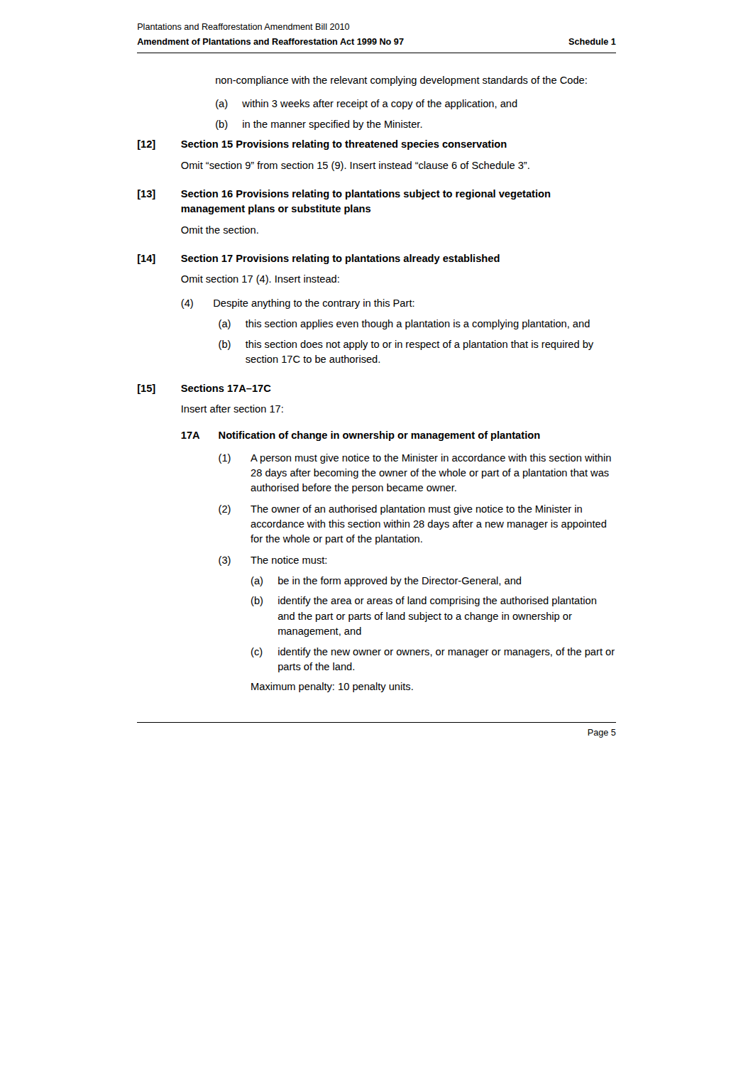Plantations and Reafforestation Amendment Bill 2010
Amendment of Plantations and Reafforestation Act 1999 No 97
Schedule 1
non-compliance with the relevant complying development standards of the Code:
(a)
within 3 weeks after receipt of a copy of the application, and
(b)
in the manner specified by the Minister.
[12]
Section 15 Provisions relating to threatened species conservation
Omit “section 9” from section 15 (9). Insert instead “clause 6 of Schedule 3”.
[13]
Section 16 Provisions relating to plantations subject to regional vegetation management plans or substitute plans
Omit the section.
[14]
Section 17 Provisions relating to plantations already established
Omit section 17 (4). Insert instead:
(4)
Despite anything to the contrary in this Part:
(a)
this section applies even though a plantation is a complying plantation, and
(b)
this section does not apply to or in respect of a plantation that is required by section 17C to be authorised.
[15]
Sections 17A–17C
Insert after section 17:
17A
Notification of change in ownership or management of plantation
(1)
A person must give notice to the Minister in accordance with this section within 28 days after becoming the owner of the whole or part of a plantation that was authorised before the person became owner.
(2)
The owner of an authorised plantation must give notice to the Minister in accordance with this section within 28 days after a new manager is appointed for the whole or part of the plantation.
(3)
The notice must:
(a)
be in the form approved by the Director-General, and
(b)
identify the area or areas of land comprising the authorised plantation and the part or parts of land subject to a change in ownership or management, and
(c)
identify the new owner or owners, or manager or managers, of the part or parts of the land.
Maximum penalty: 10 penalty units.
Page 5